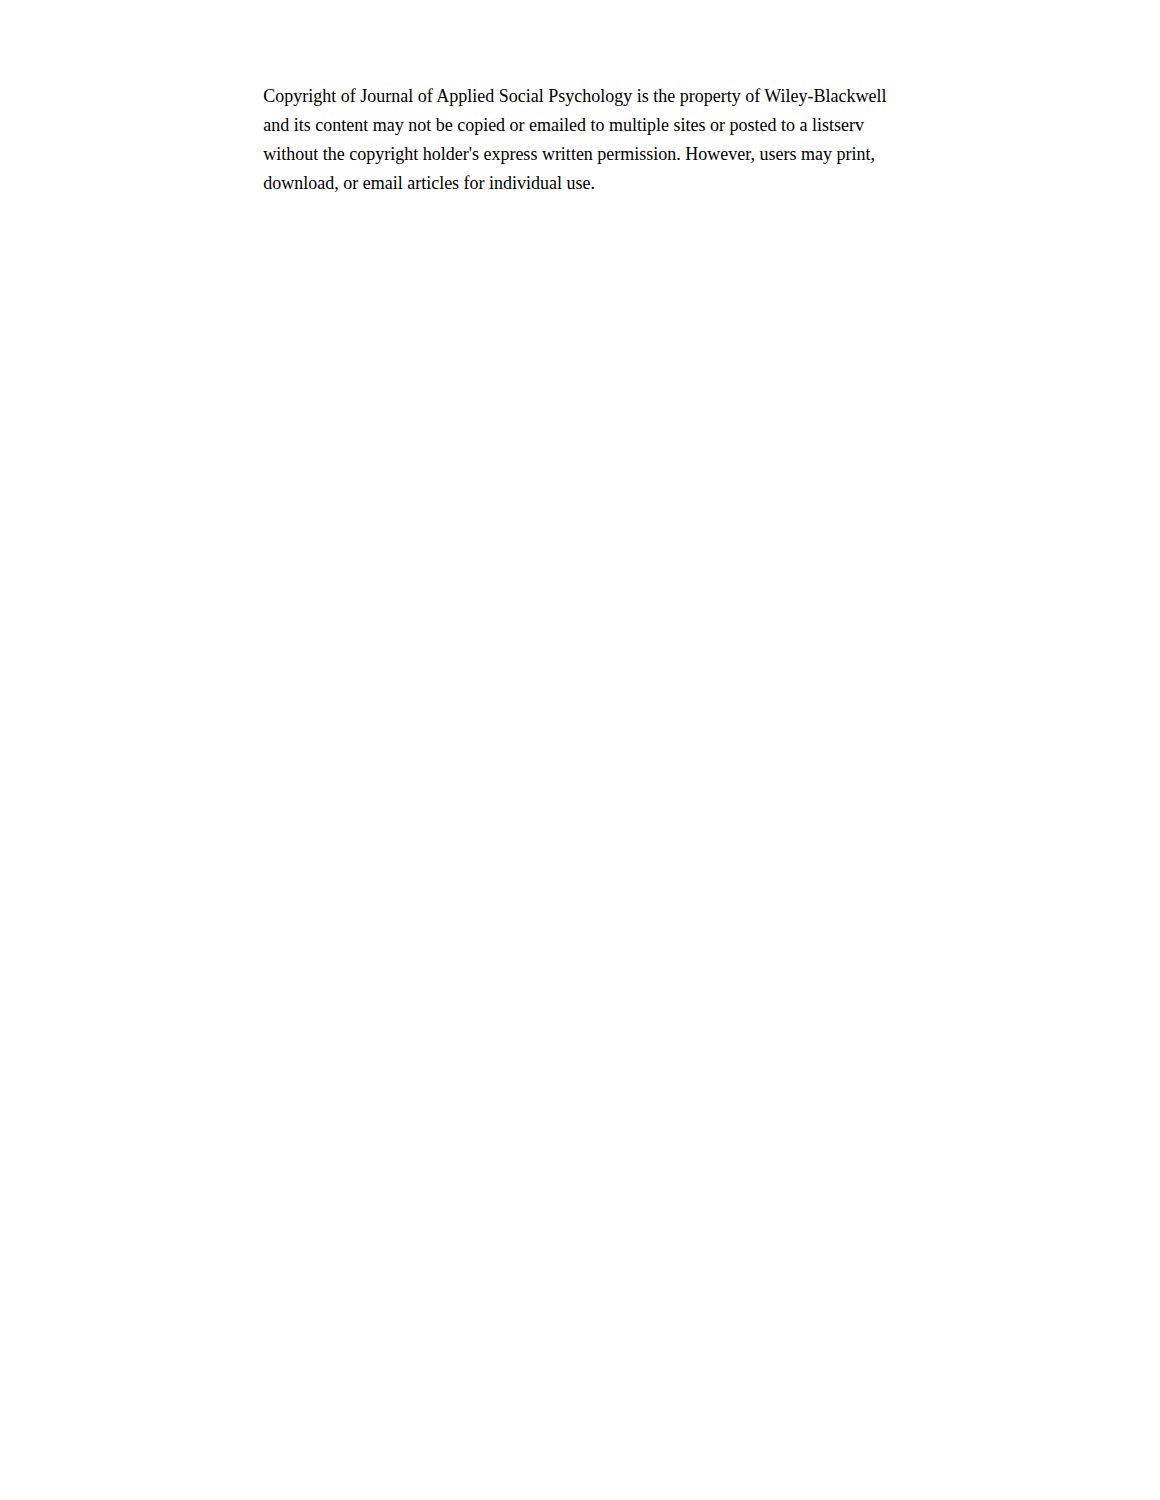Copyright of Journal of Applied Social Psychology is the property of Wiley-Blackwell and its content may not be copied or emailed to multiple sites or posted to a listserv without the copyright holder's express written permission. However, users may print, download, or email articles for individual use.